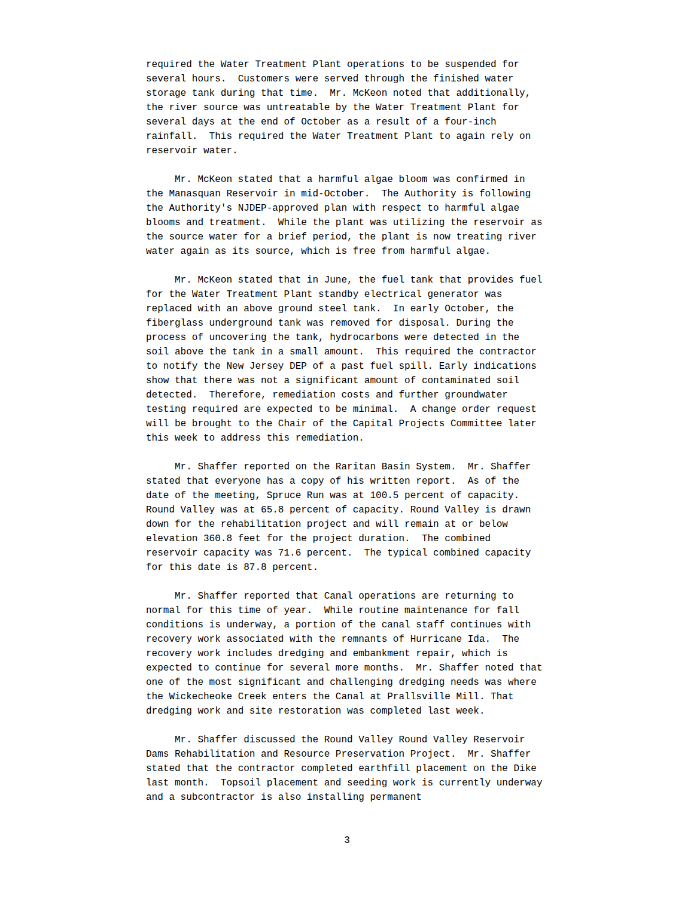required the Water Treatment Plant operations to be suspended for several hours. Customers were served through the finished water storage tank during that time. Mr. McKeon noted that additionally, the river source was untreatable by the Water Treatment Plant for several days at the end of October as a result of a four-inch rainfall. This required the Water Treatment Plant to again rely on reservoir water.
Mr. McKeon stated that a harmful algae bloom was confirmed in the Manasquan Reservoir in mid-October. The Authority is following the Authority's NJDEP-approved plan with respect to harmful algae blooms and treatment. While the plant was utilizing the reservoir as the source water for a brief period, the plant is now treating river water again as its source, which is free from harmful algae.
Mr. McKeon stated that in June, the fuel tank that provides fuel for the Water Treatment Plant standby electrical generator was replaced with an above ground steel tank. In early October, the fiberglass underground tank was removed for disposal. During the process of uncovering the tank, hydrocarbons were detected in the soil above the tank in a small amount. This required the contractor to notify the New Jersey DEP of a past fuel spill. Early indications show that there was not a significant amount of contaminated soil detected. Therefore, remediation costs and further groundwater testing required are expected to be minimal. A change order request will be brought to the Chair of the Capital Projects Committee later this week to address this remediation.
Mr. Shaffer reported on the Raritan Basin System. Mr. Shaffer stated that everyone has a copy of his written report. As of the date of the meeting, Spruce Run was at 100.5 percent of capacity. Round Valley was at 65.8 percent of capacity. Round Valley is drawn down for the rehabilitation project and will remain at or below elevation 360.8 feet for the project duration. The combined reservoir capacity was 71.6 percent. The typical combined capacity for this date is 87.8 percent.
Mr. Shaffer reported that Canal operations are returning to normal for this time of year. While routine maintenance for fall conditions is underway, a portion of the canal staff continues with recovery work associated with the remnants of Hurricane Ida. The recovery work includes dredging and embankment repair, which is expected to continue for several more months. Mr. Shaffer noted that one of the most significant and challenging dredging needs was where the Wickecheoke Creek enters the Canal at Prallsville Mill. That dredging work and site restoration was completed last week.
Mr. Shaffer discussed the Round Valley Round Valley Reservoir Dams Rehabilitation and Resource Preservation Project. Mr. Shaffer stated that the contractor completed earthfill placement on the Dike last month. Topsoil placement and seeding work is currently underway and a subcontractor is also installing permanent
3